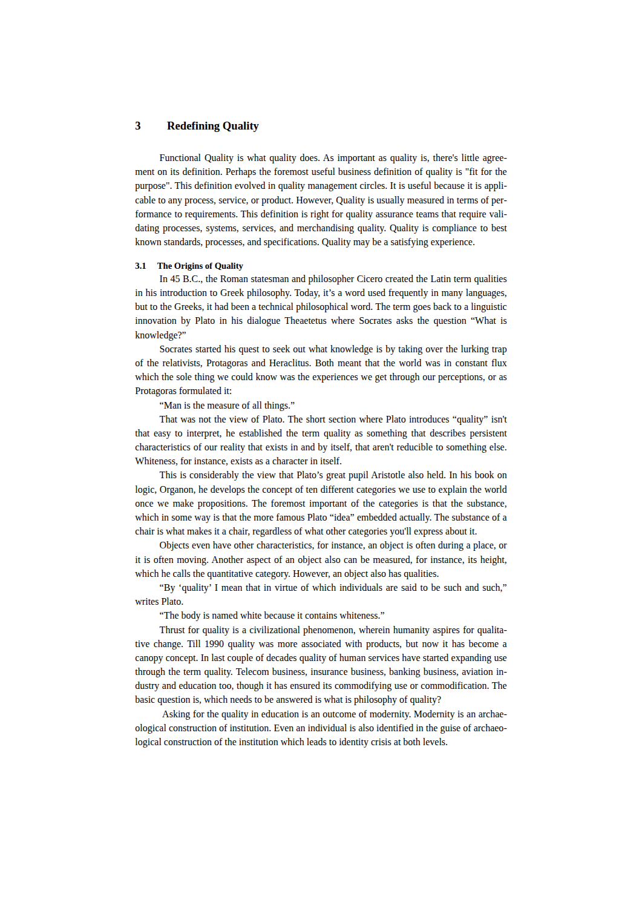3 Redefining Quality
Functional Quality is what quality does. As important as quality is, there's little agreement on its definition. Perhaps the foremost useful business definition of quality is "fit for the purpose". This definition evolved in quality management circles. It is useful because it is applicable to any process, service, or product. However, Quality is usually measured in terms of performance to requirements. This definition is right for quality assurance teams that require validating processes, systems, services, and merchandising quality. Quality is compliance to best known standards, processes, and specifications. Quality may be a satisfying experience.
3.1 The Origins of Quality
In 45 B.C., the Roman statesman and philosopher Cicero created the Latin term qualities in his introduction to Greek philosophy. Today, it’s a word used frequently in many languages, but to the Greeks, it had been a technical philosophical word. The term goes back to a linguistic innovation by Plato in his dialogue Theaetetus where Socrates asks the question “What is knowledge?”
Socrates started his quest to seek out what knowledge is by taking over the lurking trap of the relativists, Protagoras and Heraclitus. Both meant that the world was in constant flux which the sole thing we could know was the experiences we get through our perceptions, or as Protagoras formulated it:
“Man is the measure of all things.”
That was not the view of Plato. The short section where Plato introduces “quality” isn't that easy to interpret, he established the term quality as something that describes persistent characteristics of our reality that exists in and by itself, that aren't reducible to something else. Whiteness, for instance, exists as a character in itself.
This is considerably the view that Plato’s great pupil Aristotle also held. In his book on logic, Organon, he develops the concept of ten different categories we use to explain the world once we make propositions. The foremost important of the categories is that the substance, which in some way is that the more famous Plato “idea” embedded actually. The substance of a chair is what makes it a chair, regardless of what other categories you'll express about it.
Objects even have other characteristics, for instance, an object is often during a place, or it is often moving. Another aspect of an object also can be measured, for instance, its height, which he calls the quantitative category. However, an object also has qualities.
“By ‘quality’ I mean that in virtue of which individuals are said to be such and such,” writes Plato.
“The body is named white because it contains whiteness.”
Thrust for quality is a civilizational phenomenon, wherein humanity aspires for qualitative change. Till 1990 quality was more associated with products, but now it has become a canopy concept. In last couple of decades quality of human services have started expanding use through the term quality. Telecom business, insurance business, banking business, aviation industry and education too, though it has ensured its commodifying use or commodification. The basic question is, which needs to be answered is what is philosophy of quality?
Asking for the quality in education is an outcome of modernity. Modernity is an archaeological construction of institution. Even an individual is also identified in the guise of archaeological construction of the institution which leads to identity crisis at both levels.